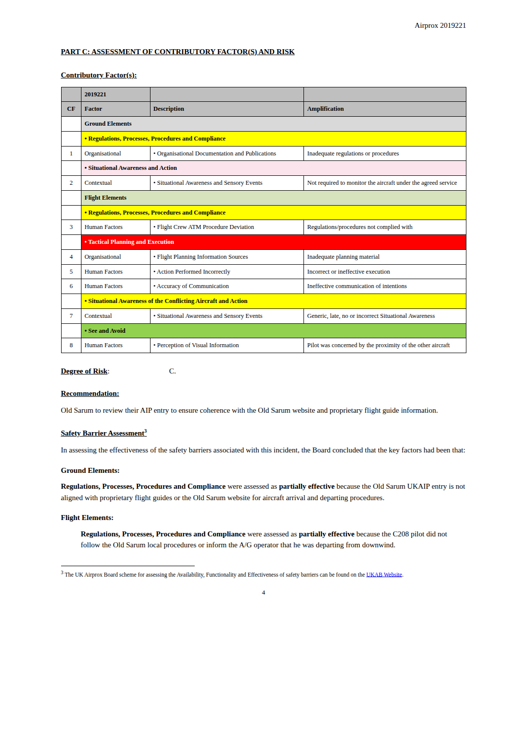Airprox 2019221
PART C: ASSESSMENT OF CONTRIBUTORY FACTOR(S) AND RISK
Contributory Factor(s):
| | 2019221 | | |
| CF | Factor | Description | Amplification |
| | Ground Elements |
| | • Regulations, Processes, Procedures and Compliance |
| 1 | Organisational | • Organisational Documentation and Publications | Inadequate regulations or procedures |
| | • Situational Awareness and Action |
| 2 | Contextual | • Situational Awareness and Sensory Events | Not required to monitor the aircraft under the agreed service |
| | Flight Elements |
| | • Regulations, Processes, Procedures and Compliance |
| 3 | Human Factors | • Flight Crew ATM Procedure Deviation | Regulations/procedures not complied with |
| | • Tactical Planning and Execution |
| 4 | Organisational | • Flight Planning Information Sources | Inadequate planning material |
| 5 | Human Factors | • Action Performed Incorrectly | Incorrect or ineffective execution |
| 6 | Human Factors | • Accuracy of Communication | Ineffective communication of intentions |
| | • Situational Awareness of the Conflicting Aircraft and Action |
| 7 | Contextual | • Situational Awareness and Sensory Events | Generic, late, no or incorrect Situational Awareness |
| | • See and Avoid |
| 8 | Human Factors | • Perception of Visual Information | Pilot was concerned by the proximity of the other aircraft |
Degree of Risk:C.
Recommendation:
Old Sarum to review their AIP entry to ensure coherence with the Old Sarum website and proprietary flight guide information.
Safety Barrier Assessment3
In assessing the effectiveness of the safety barriers associated with this incident, the Board concluded that the key factors had been that:
Ground Elements:
Regulations, Processes, Procedures and Compliance were assessed as partially effective because the Old Sarum UKAIP entry is not aligned with proprietary flight guides or the Old Sarum website for aircraft arrival and departing procedures.
Flight Elements:
Regulations, Processes, Procedures and Compliance were assessed as partially effective because the C208 pilot did not follow the Old Sarum local procedures or inform the A/G operator that he was departing from downwind.
3 The UK Airprox Board scheme for assessing the Availability, Functionality and Effectiveness of safety barriers can be found on the UKAB Website.
4